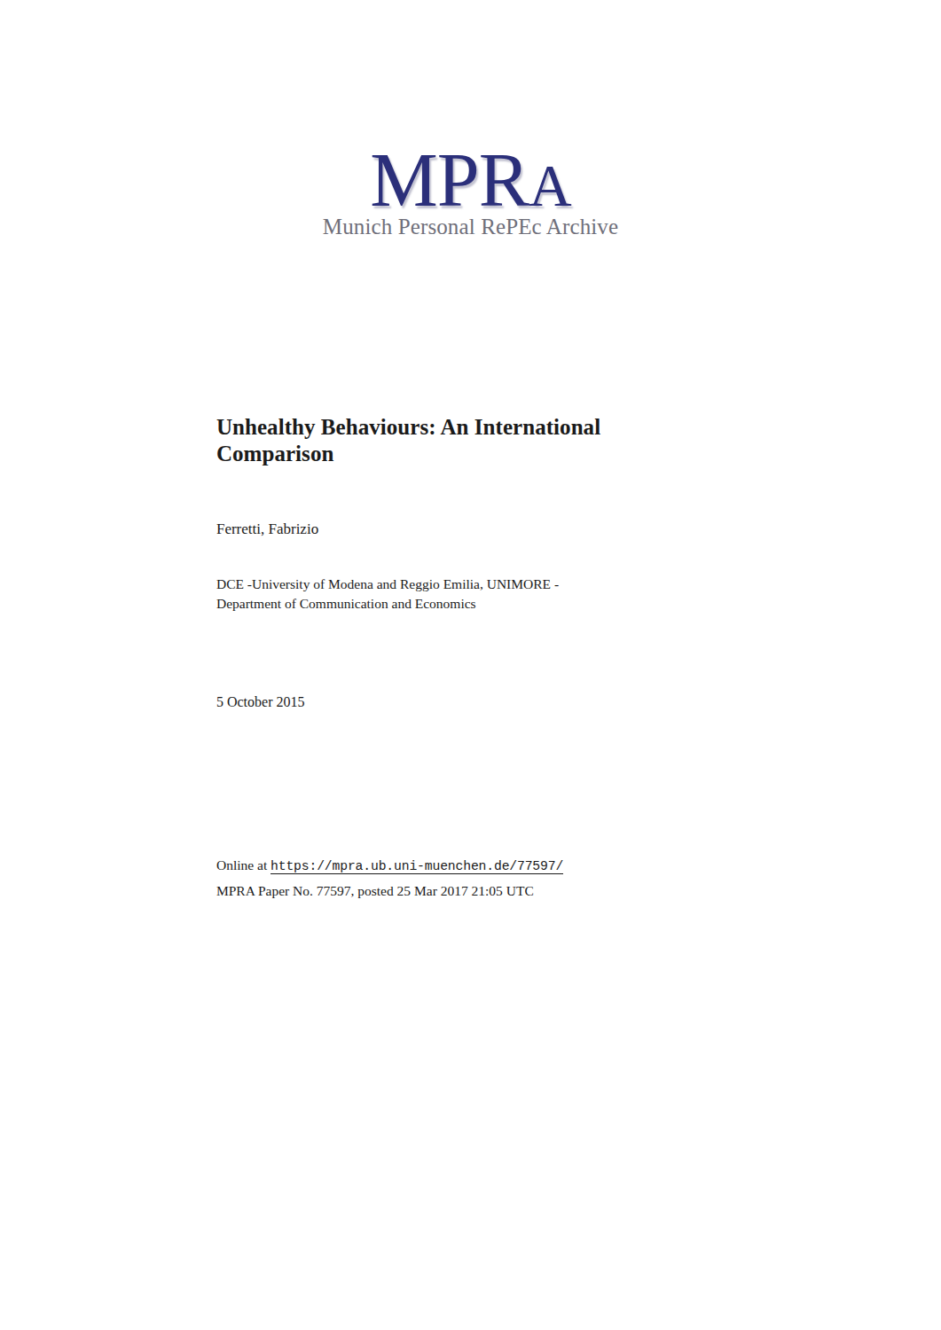MPRA
Munich Personal RePEc Archive
Unhealthy Behaviours: An International
Comparison
Ferretti, Fabrizio
DCE -University of Modena and Reggio Emilia, UNIMORE -
Department of Communication and Economics
5 October 2015
Online at https://mpra.ub.uni-muenchen.de/77597/
MPRA Paper No. 77597, posted 25 Mar 2017 21:05 UTC